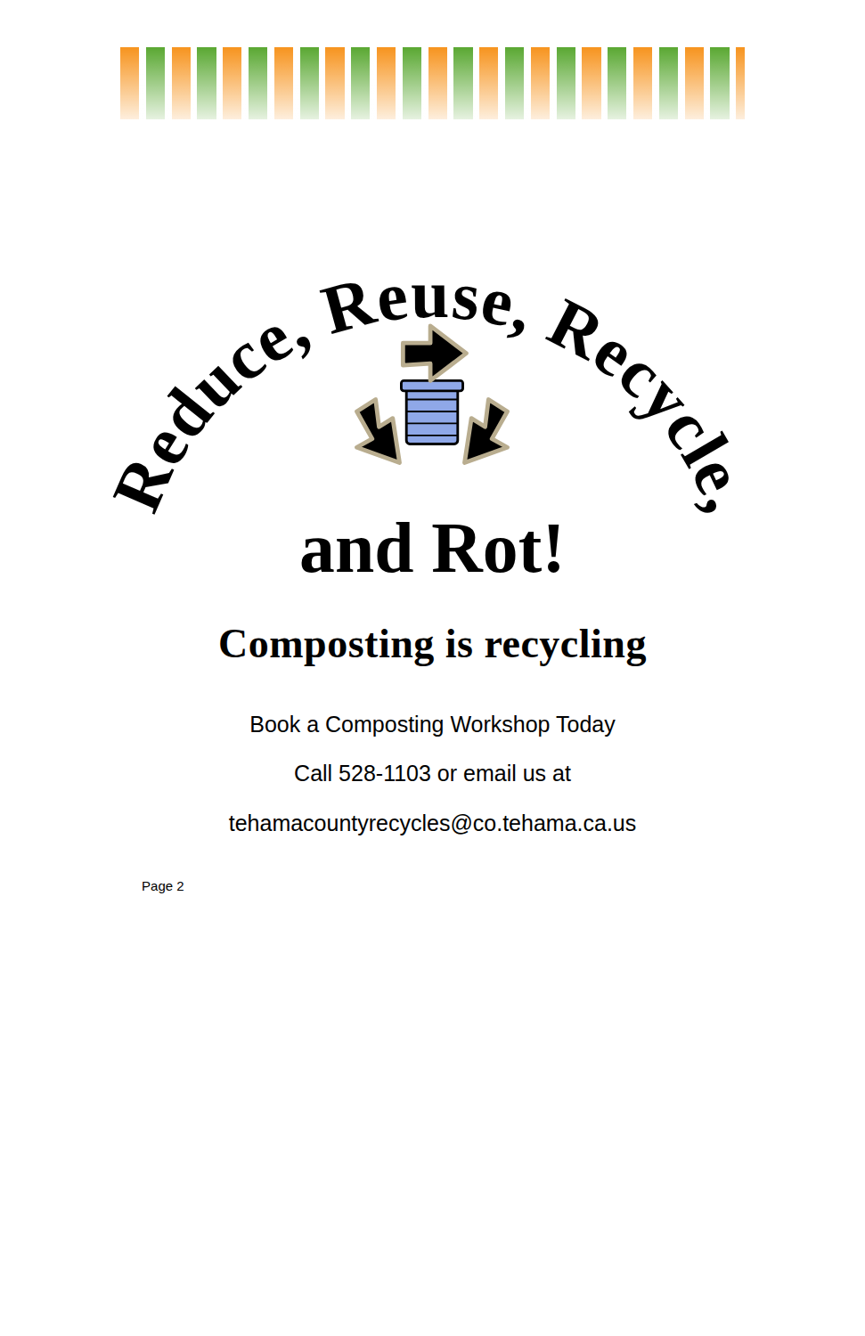Reduce, Reuse, Recycle, and Rot!
Composting is recycling
Book a Composting Workshop Today
Call 528-1103 or email us at
tehamacountyrecycles@co.tehama.ca.us
Page 2